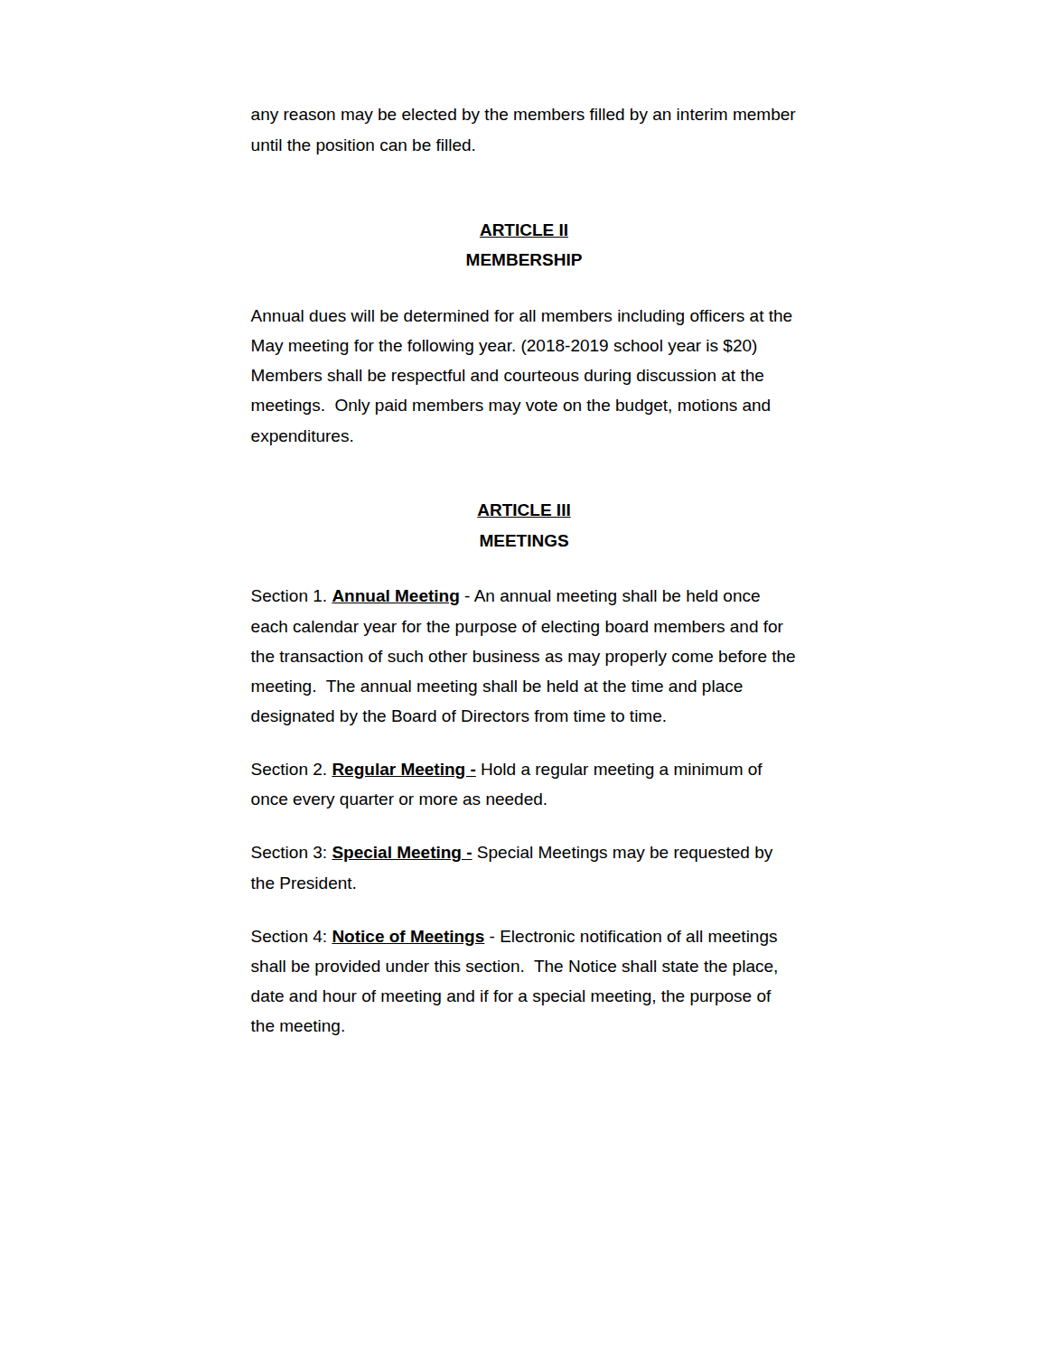any reason may be elected by the members filled by an interim member until the position can be filled.
ARTICLE II
MEMBERSHIP
Annual dues will be determined for all members including officers at the May meeting for the following year. (2018-2019 school year is $20) Members shall be respectful and courteous during discussion at the meetings. Only paid members may vote on the budget, motions and expenditures.
ARTICLE III
MEETINGS
Section 1. Annual Meeting - An annual meeting shall be held once each calendar year for the purpose of electing board members and for the transaction of such other business as may properly come before the meeting. The annual meeting shall be held at the time and place designated by the Board of Directors from time to time.
Section 2. Regular Meeting - Hold a regular meeting a minimum of once every quarter or more as needed.
Section 3: Special Meeting - Special Meetings may be requested by the President.
Section 4: Notice of Meetings - Electronic notification of all meetings shall be provided under this section. The Notice shall state the place, date and hour of meeting and if for a special meeting, the purpose of the meeting.